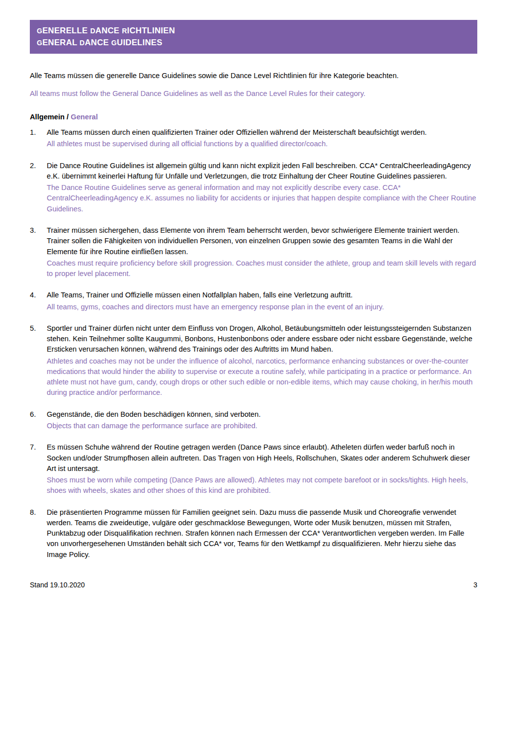GENERELLE DANCE RICHTLINIEN
GENERAL DANCE GUIDELINES
Alle Teams müssen die generelle Dance Guidelines sowie die Dance Level Richtlinien für ihre Kategorie beachten.
All teams must follow the General Dance Guidelines as well as the Dance Level Rules for their category.
Allgemein / General
Alle Teams müssen durch einen qualifizierten Trainer oder Offiziellen während der Meisterschaft beaufsichtigt werden.
All athletes must be supervised during all official functions by a qualified director/coach.
Die Dance Routine Guidelines ist allgemein gültig und kann nicht explizit jeden Fall beschreiben. CCA* CentralCheerleadingAgency e.K. übernimmt keinerlei Haftung für Unfälle und Verletzungen, die trotz Einhaltung der Cheer Routine Guidelines passieren.
The Dance Routine Guidelines serve as general information and may not explicitly describe every case. CCA* CentralCheerleadingAgency e.K. assumes no liability for accidents or injuries that happen despite compliance with the Cheer Routine Guidelines.
Trainer müssen sichergehen, dass Elemente von ihrem Team beherrscht werden, bevor schwierigere Elemente trainiert werden. Trainer sollen die Fähigkeiten von individuellen Personen, von einzelnen Gruppen sowie des gesamten Teams in die Wahl der Elemente für ihre Routine einfließen lassen.
Coaches must require proficiency before skill progression. Coaches must consider the athlete, group and team skill levels with regard to proper level placement.
Alle Teams, Trainer und Offizielle müssen einen Notfallplan haben, falls eine Verletzung auftritt.
All teams, gyms, coaches and directors must have an emergency response plan in the event of an injury.
Sportler und Trainer dürfen nicht unter dem Einfluss von Drogen, Alkohol, Betäubungsmitteln oder leistungssteigernden Substanzen stehen. Kein Teilnehmer sollte Kaugummi, Bonbons, Hustenbonbons oder andere essbare oder nicht essbare Gegenstände, welche Ersticken verursachen können, während des Trainings oder des Auftritts im Mund haben.
Athletes and coaches may not be under the influence of alcohol, narcotics, performance enhancing substances or over-the-counter medications that would hinder the ability to supervise or execute a routine safely, while participating in a practice or performance. An athlete must not have gum, candy, cough drops or other such edible or non-edible items, which may cause choking, in her/his mouth during practice and/or performance.
Gegenstände, die den Boden beschädigen können, sind verboten.
Objects that can damage the performance surface are prohibited.
Es müssen Schuhe während der Routine getragen werden (Dance Paws since erlaubt). Atheleten dürfen weder barfuß noch in Socken und/oder Strumpfhosen allein auftreten. Das Tragen von High Heels, Rollschuhen, Skates oder anderem Schuhwerk dieser Art ist untersagt.
Shoes must be worn while competing (Dance Paws are allowed). Athletes may not compete barefoot or in socks/tights. High heels, shoes with wheels, skates and other shoes of this kind are prohibited.
Die präsentierten Programme müssen für Familien geeignet sein. Dazu muss die passende Musik und Choreografie verwendet werden. Teams die zweideutige, vulgäre oder geschmacklose Bewegungen, Worte oder Musik benutzen, müssen mit Strafen, Punktabzug oder Disqualifikation rechnen. Strafen können nach Ermessen der CCA* Verantwortlichen vergeben werden. Im Falle von unvorhergesehenen Umständen behält sich CCA* vor, Teams für den Wettkampf zu disqualifizieren. Mehr hierzu siehe das Image Policy.
Stand 19.10.2020
3